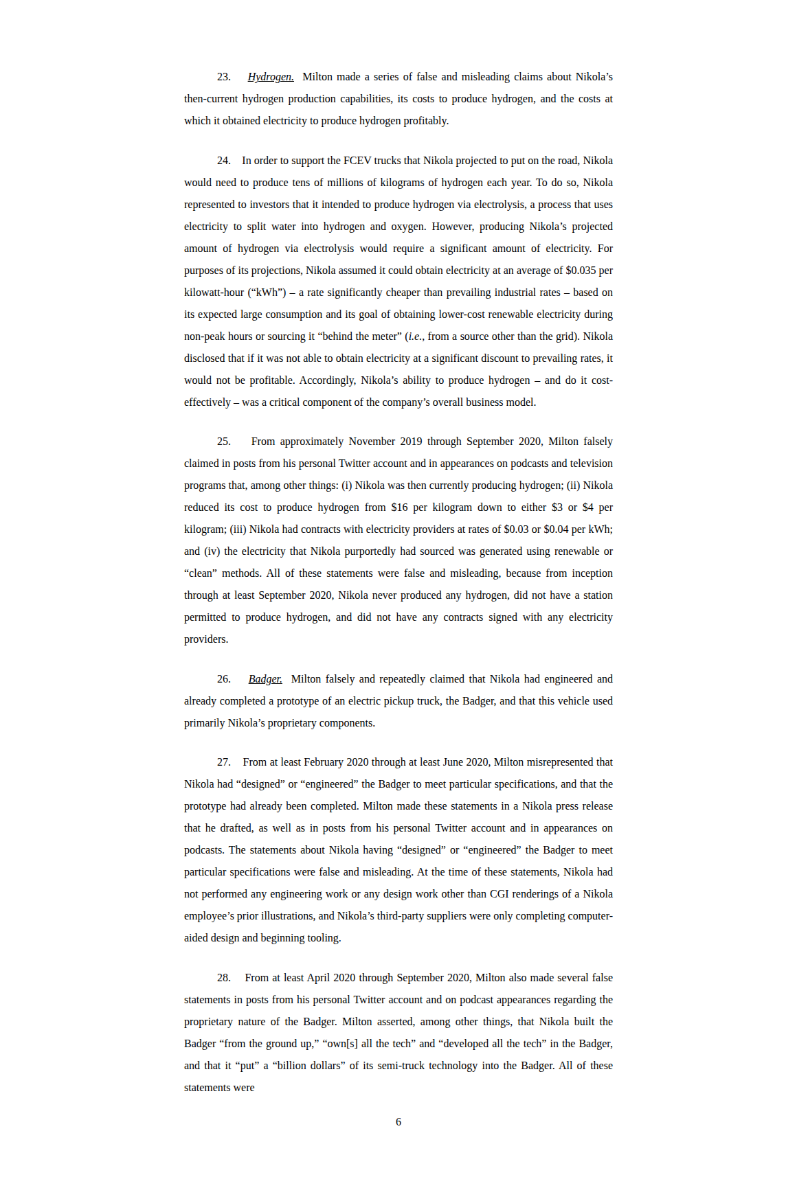23. Hydrogen. Milton made a series of false and misleading claims about Nikola’s then-current hydrogen production capabilities, its costs to produce hydrogen, and the costs at which it obtained electricity to produce hydrogen profitably.
24. In order to support the FCEV trucks that Nikola projected to put on the road, Nikola would need to produce tens of millions of kilograms of hydrogen each year. To do so, Nikola represented to investors that it intended to produce hydrogen via electrolysis, a process that uses electricity to split water into hydrogen and oxygen. However, producing Nikola’s projected amount of hydrogen via electrolysis would require a significant amount of electricity. For purposes of its projections, Nikola assumed it could obtain electricity at an average of $0.035 per kilowatt-hour (“kWh”) – a rate significantly cheaper than prevailing industrial rates – based on its expected large consumption and its goal of obtaining lower-cost renewable electricity during non-peak hours or sourcing it “behind the meter” (i.e., from a source other than the grid). Nikola disclosed that if it was not able to obtain electricity at a significant discount to prevailing rates, it would not be profitable. Accordingly, Nikola’s ability to produce hydrogen – and do it cost-effectively – was a critical component of the company’s overall business model.
25. From approximately November 2019 through September 2020, Milton falsely claimed in posts from his personal Twitter account and in appearances on podcasts and television programs that, among other things: (i) Nikola was then currently producing hydrogen; (ii) Nikola reduced its cost to produce hydrogen from $16 per kilogram down to either $3 or $4 per kilogram; (iii) Nikola had contracts with electricity providers at rates of $0.03 or $0.04 per kWh; and (iv) the electricity that Nikola purportedly had sourced was generated using renewable or “clean” methods. All of these statements were false and misleading, because from inception through at least September 2020, Nikola never produced any hydrogen, did not have a station permitted to produce hydrogen, and did not have any contracts signed with any electricity providers.
26. Badger. Milton falsely and repeatedly claimed that Nikola had engineered and already completed a prototype of an electric pickup truck, the Badger, and that this vehicle used primarily Nikola’s proprietary components.
27. From at least February 2020 through at least June 2020, Milton misrepresented that Nikola had “designed” or “engineered” the Badger to meet particular specifications, and that the prototype had already been completed. Milton made these statements in a Nikola press release that he drafted, as well as in posts from his personal Twitter account and in appearances on podcasts. The statements about Nikola having “designed” or “engineered” the Badger to meet particular specifications were false and misleading. At the time of these statements, Nikola had not performed any engineering work or any design work other than CGI renderings of a Nikola employee’s prior illustrations, and Nikola’s third-party suppliers were only completing computer-aided design and beginning tooling.
28. From at least April 2020 through September 2020, Milton also made several false statements in posts from his personal Twitter account and on podcast appearances regarding the proprietary nature of the Badger. Milton asserted, among other things, that Nikola built the Badger “from the ground up,” “own[s] all the tech” and “developed all the tech” in the Badger, and that it “put” a “billion dollars” of its semi-truck technology into the Badger. All of these statements were
6